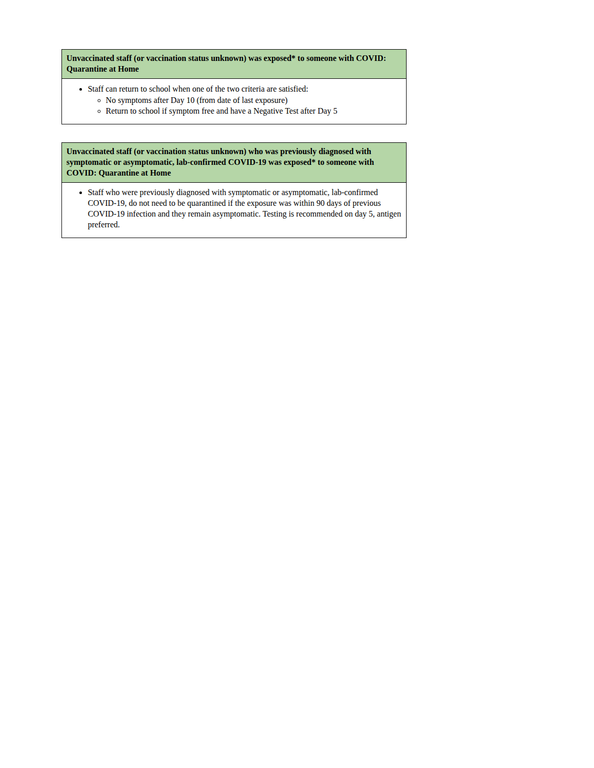Unvaccinated staff (or vaccination status unknown) was exposed* to someone with COVID: Quarantine at Home
Staff can return to school when one of the two criteria are satisfied:
No symptoms after Day 10 (from date of last exposure)
Return to school if symptom free and have a Negative Test after Day 5
Unvaccinated staff (or vaccination status unknown) who was previously diagnosed with symptomatic or asymptomatic, lab-confirmed COVID-19 was exposed* to someone with COVID: Quarantine at Home
Staff who were previously diagnosed with symptomatic or asymptomatic, lab-confirmed COVID-19, do not need to be quarantined if the exposure was within 90 days of previous COVID-19 infection and they remain asymptomatic. Testing is recommended on day 5, antigen preferred.